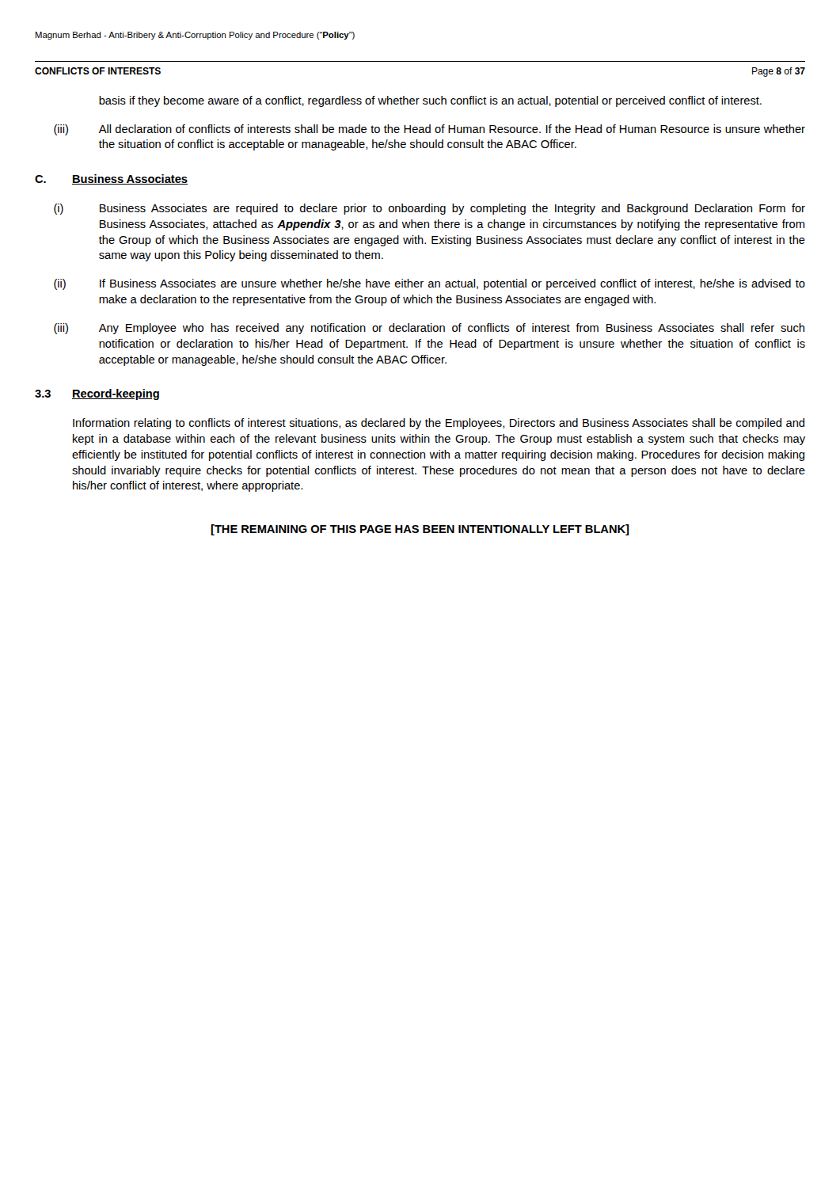Magnum Berhad - Anti-Bribery & Anti-Corruption Policy and Procedure (“Policy”)
Conflicts of Interests Page 8 of 37
basis if they become aware of a conflict, regardless of whether such conflict is an actual, potential or perceived conflict of interest.
(iii) All declaration of conflicts of interests shall be made to the Head of Human Resource. If the Head of Human Resource is unsure whether the situation of conflict is acceptable or manageable, he/she should consult the ABAC Officer.
C. Business Associates
(i) Business Associates are required to declare prior to onboarding by completing the Integrity and Background Declaration Form for Business Associates, attached as Appendix 3, or as and when there is a change in circumstances by notifying the representative from the Group of which the Business Associates are engaged with. Existing Business Associates must declare any conflict of interest in the same way upon this Policy being disseminated to them.
(ii) If Business Associates are unsure whether he/she have either an actual, potential or perceived conflict of interest, he/she is advised to make a declaration to the representative from the Group of which the Business Associates are engaged with.
(iii) Any Employee who has received any notification or declaration of conflicts of interest from Business Associates shall refer such notification or declaration to his/her Head of Department. If the Head of Department is unsure whether the situation of conflict is acceptable or manageable, he/she should consult the ABAC Officer.
3.3 Record-keeping
Information relating to conflicts of interest situations, as declared by the Employees, Directors and Business Associates shall be compiled and kept in a database within each of the relevant business units within the Group. The Group must establish a system such that checks may efficiently be instituted for potential conflicts of interest in connection with a matter requiring decision making. Procedures for decision making should invariably require checks for potential conflicts of interest. These procedures do not mean that a person does not have to declare his/her conflict of interest, where appropriate.
[THE REMAINING OF THIS PAGE HAS BEEN INTENTIONALLY LEFT BLANK]